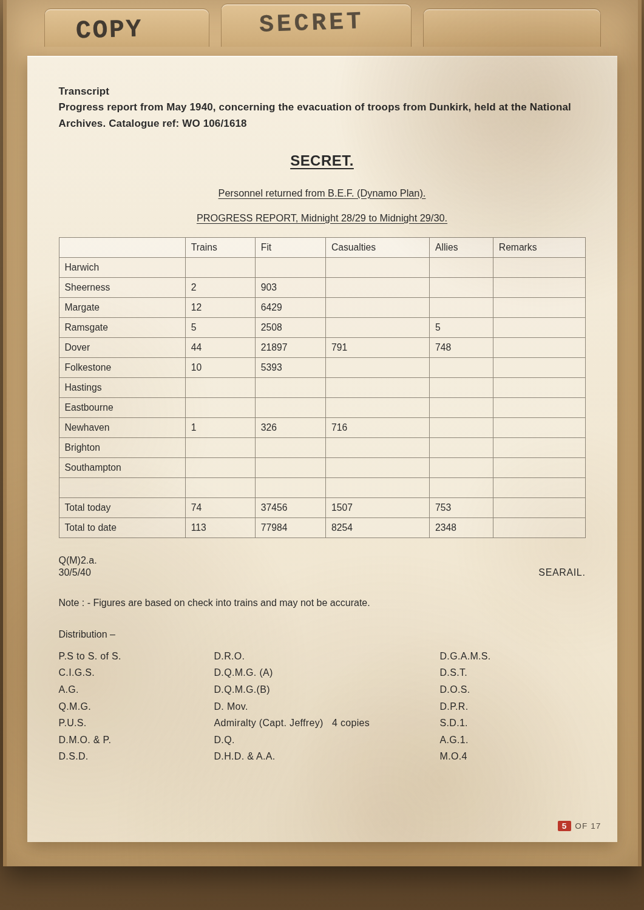COPY
SECRET
Transcript Progress report from May 1940, concerning the evacuation of troops from Dunkirk, held at the National Archives. Catalogue ref: WO 106/1618
SECRET.
Personnel returned from B.E.F. (Dynamo Plan).
PROGRESS REPORT, Midnight 28/29 to Midnight 29/30.
| | Trains | Fit | Casualties | Allies | Remarks |
| --- | --- | --- | --- | --- | --- |
| Harwich | | | | | |
| Sheerness | 2 | 903 | | | |
| Margate | 12 | 6429 | | | |
| Ramsgate | 5 | 2508 | | 5 | |
| Dover | 44 | 21897 | 791 | 748 | |
| Folkestone | 10 | 5393 | | | |
| Hastings | | | | | |
| Eastbourne | | | | | |
| Newhaven | 1 | 326 | 716 | | |
| Brighton | | | | | |
| Southampton | | | | | |
| Total today | 74 | 37456 | 1507 | 753 | |
| Total to date | 113 | 77984 | 8254 | 2348 | |
Q(M)2.a.
30/5/40
SEARAIL.
Note : - Figures are based on check into trains and may not be accurate.
Distribution –
P.S to S. of S. D.R.O. D.G.A.M.S. C.I.G.S. D.Q.M.G. (A) D.S.T. A.G. D.Q.M.G.(B) D.O.S. Q.M.G. D. Mov. D.P.R. P.U.S. Admiralty (Capt. Jeffrey) 4 copies S.D.1. D.M.O. & P. D.Q. A.G.1. D.S.D. D.H.D. & A.A. M.O.4
5 OF 17